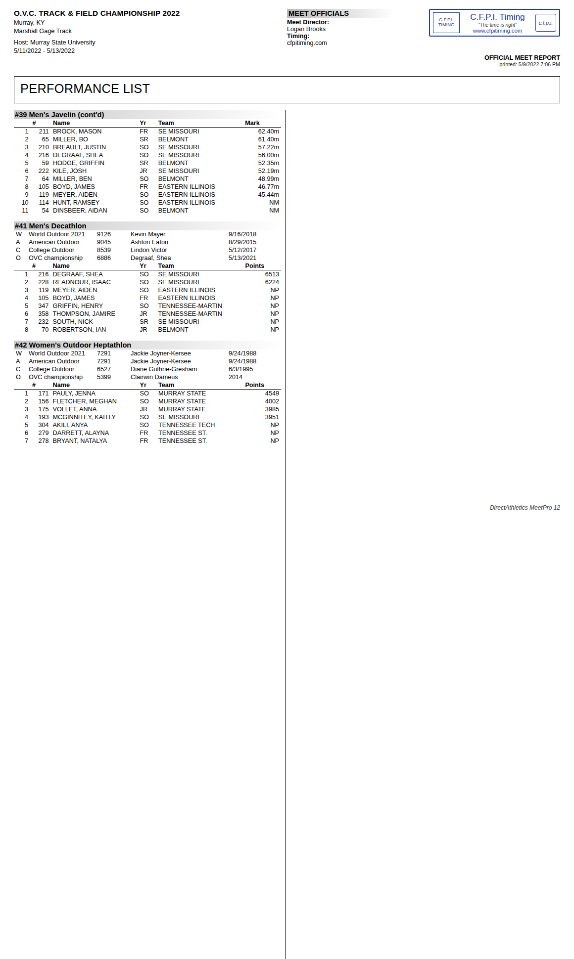O.V.C. TRACK & FIELD CHAMPIONSHIP 2022
Murray, KY
Marshall Gage Track
Host: Murray State University
5/11/2022 - 5/13/2022
MEET OFFICIALS
Meet Director:
Logan Brooks
Timing:
cfpitiming.com
C.F.P.I.
TIMING
C.F.P.I. Timing
"The time is right"
www.cfpitiming.com
c.f.p.i.
OFFICIAL MEET REPORT
printed: 5/9/2022 7:06 PM
PERFORMANCE LIST
#39 Men's Javelin (cont'd)
| | # | Name | Yr | Team | Mark |
| --- | --- | --- | --- | --- | --- |
| 1 | 211 | BROCK, MASON | FR | SE MISSOURI | 62.40m |
| 2 | 65 | MILLER, BO | SR | BELMONT | 61.40m |
| 3 | 210 | BREAULT, JUSTIN | SO | SE MISSOURI | 57.22m |
| 4 | 216 | DEGRAAF, SHEA | SO | SE MISSOURI | 56.00m |
| 5 | 59 | HODGE, GRIFFIN | SR | BELMONT | 52.35m |
| 6 | 222 | KILE, JOSH | JR | SE MISSOURI | 52.19m |
| 7 | 64 | MILLER, BEN | SO | BELMONT | 48.99m |
| 8 | 105 | BOYD, JAMES | FR | EASTERN ILLINOIS | 46.77m |
| 9 | 119 | MEYER, AIDEN | SO | EASTERN ILLINOIS | 45.44m |
| 10 | 114 | HUNT, RAMSEY | SO | EASTERN ILLINOIS | NM |
| 11 | 54 | DINSBEER, AIDAN | SO | BELMONT | NM |
#41 Men's Decathlon
| W | World Outdoor 2021 | 9126 | Kevin Mayer | 9/16/2018 |
| A | American Outdoor | 9045 | Ashton Eaton | 8/29/2015 |
| C | College Outdoor | 8539 | Lindon Victor | 5/12/2017 |
| O | OVC championship | 6886 | Degraaf, Shea | 5/13/2021 |
| | # | Name | Yr | Team | Points |
| --- | --- | --- | --- | --- | --- |
| 1 | 216 | DEGRAAF, SHEA | SO | SE MISSOURI | 6513 |
| 2 | 228 | READNOUR, ISAAC | SO | SE MISSOURI | 6224 |
| 3 | 119 | MEYER, AIDEN | SO | EASTERN ILLINOIS | NP |
| 4 | 105 | BOYD, JAMES | FR | EASTERN ILLINOIS | NP |
| 5 | 347 | GRIFFIN, HENRY | SO | TENNESSEE-MARTIN | NP |
| 6 | 358 | THOMPSON, JAMIRE | JR | TENNESSEE-MARTIN | NP |
| 7 | 232 | SOUTH, NICK | SR | SE MISSOURI | NP |
| 8 | 70 | ROBERTSON, IAN | JR | BELMONT | NP |
#42 Women's Outdoor Heptathlon
| W | World Outdoor 2021 | 7291 | Jackie Joyner-Kersee | 9/24/1988 |
| A | American Outdoor | 7291 | Jackie Joyner-Kersee | 9/24/1988 |
| C | College Outdoor | 6527 | Diane Guthrie-Gresham | 6/3/1995 |
| O | OVC championship | 5399 | Clairwin Dameus | 2014 |
| | # | Name | Yr | Team | Points |
| --- | --- | --- | --- | --- | --- |
| 1 | 171 | PAULY, JENNA | SO | MURRAY STATE | 4549 |
| 2 | 156 | FLETCHER, MEGHAN | SO | MURRAY STATE | 4002 |
| 3 | 175 | VOLLET, ANNA | JR | MURRAY STATE | 3985 |
| 4 | 193 | MCGINNITEY, KAITLY | SO | SE MISSOURI | 3951 |
| 5 | 304 | AKILI, ANYA | SO | TENNESSEE TECH | NP |
| 6 | 279 | DARRETT, ALAYNA | FR | TENNESSEE ST. | NP |
| 7 | 278 | BRYANT, NATALYA | FR | TENNESSEE ST. | NP |
DirectAthletics MeetPro 12